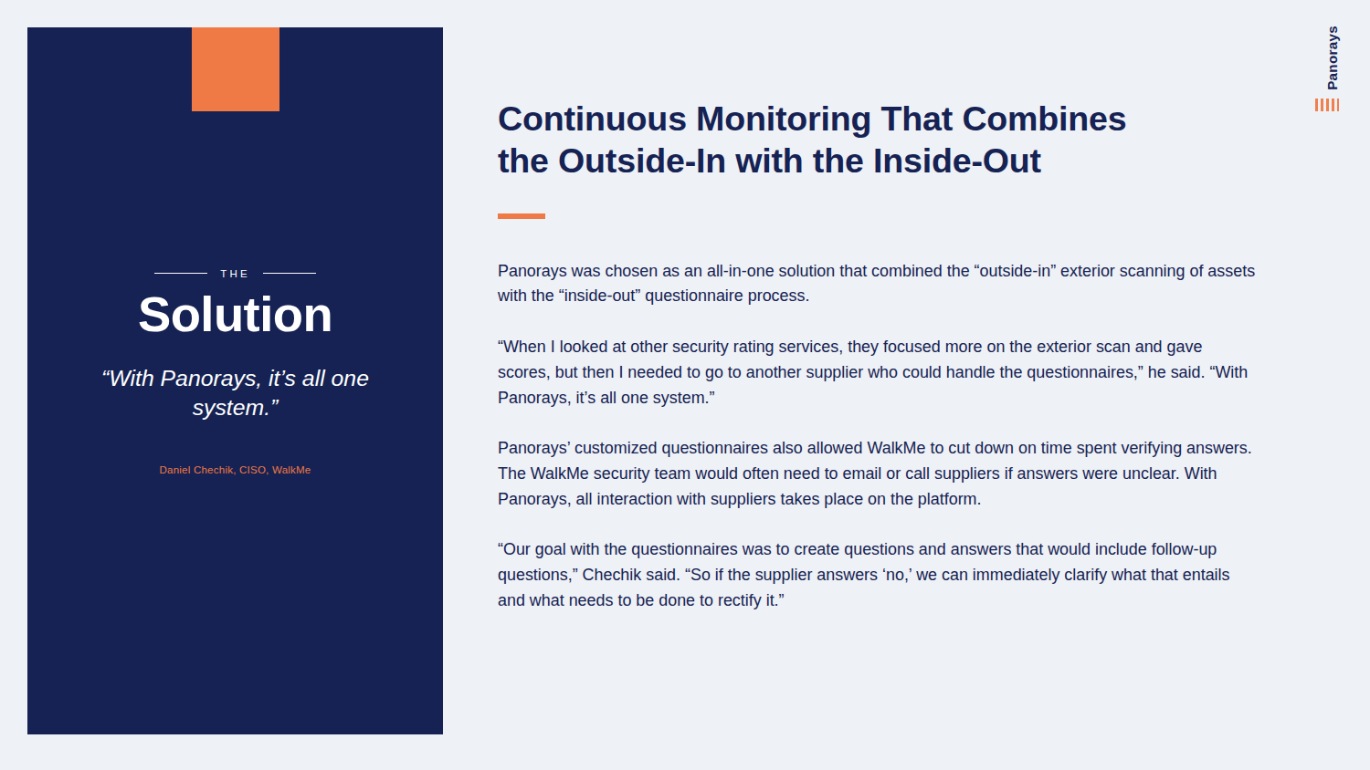Panorays
The
Solution
“With Panorays, it’s all one system.”
Daniel Chechik, CISO, WalkMe
Continuous Monitoring That Combines
the Outside-In with the Inside-Out
Panorays was chosen as an all-in-one solution that combined the “outside-in” exterior scanning of assets with the “inside-out” questionnaire process.
“When I looked at other security rating services, they focused more on the exterior scan and gave scores, but then I needed to go to another supplier who could handle the questionnaires,” he said. “With Panorays, it’s all one system.”
Panorays’ customized questionnaires also allowed WalkMe to cut down on time spent verifying answers. The WalkMe security team would often need to email or call suppliers if answers were unclear. With Panorays, all interaction with suppliers takes place on the platform.
“Our goal with the questionnaires was to create questions and answers that would include follow-up questions,” Chechik said. “So if the supplier answers ‘no,’ we can immediately clarify what that entails and what needs to be done to rectify it.”